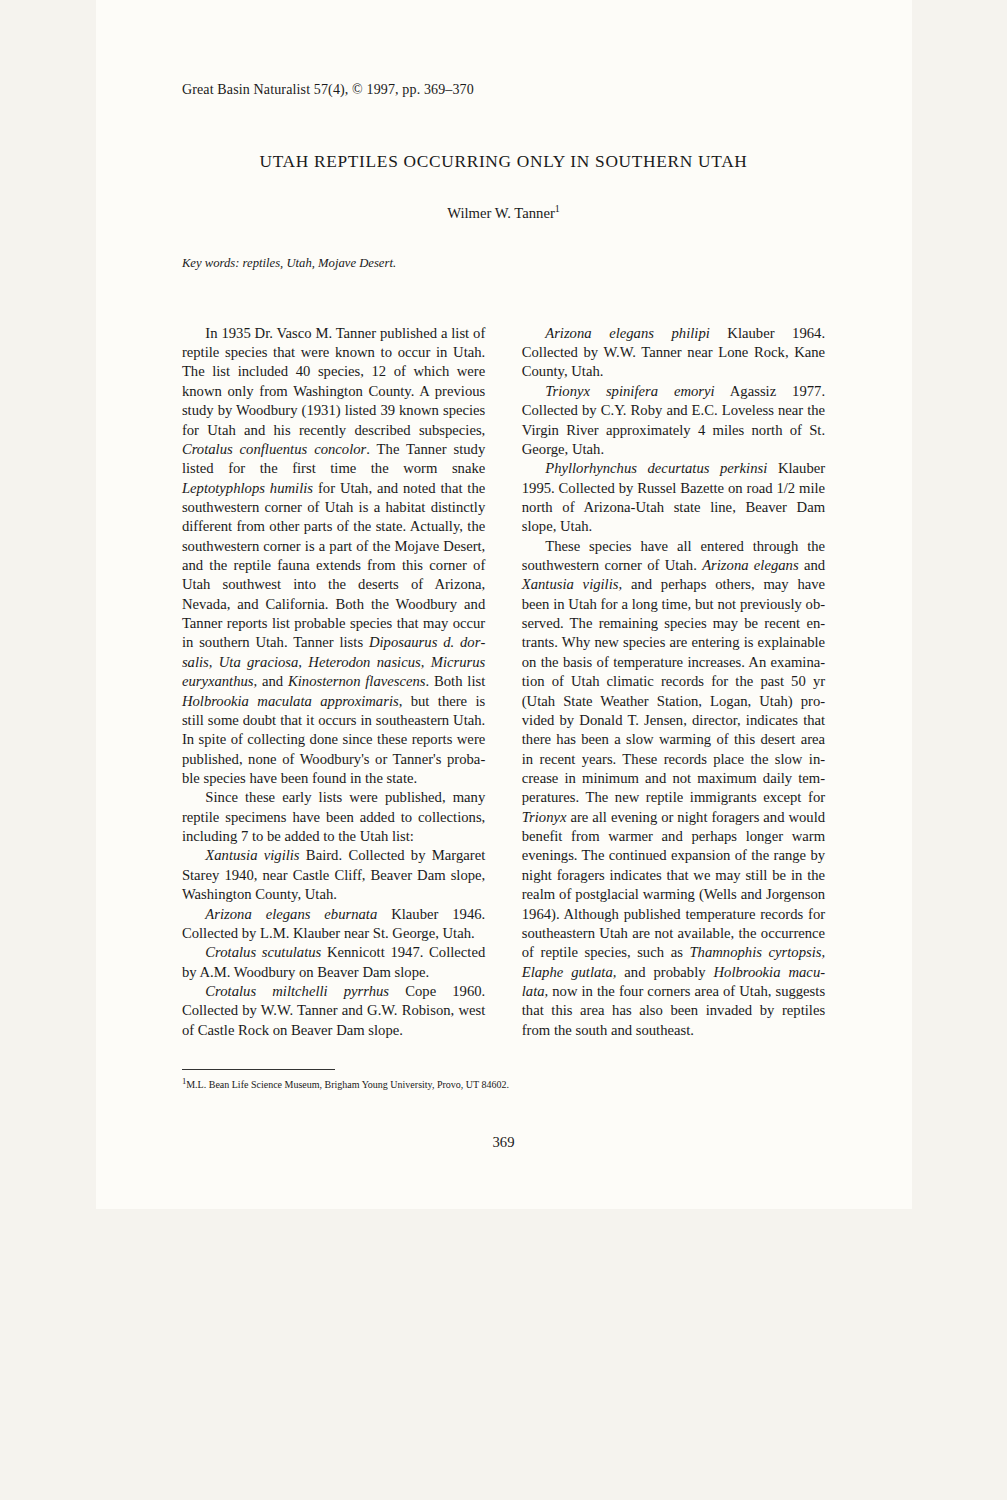Great Basin Naturalist 57(4), © 1997, pp. 369–370
UTAH REPTILES OCCURRING ONLY IN SOUTHERN UTAH
Wilmer W. Tanner1
Key words: reptiles, Utah, Mojave Desert.
In 1935 Dr. Vasco M. Tanner published a list of reptile species that were known to occur in Utah. The list included 40 species, 12 of which were known only from Washington County. A previous study by Woodbury (1931) listed 39 known species for Utah and his recently described subspecies, Crotalus confluentus concolor. The Tanner study listed for the first time the worm snake Leptotyphlops humilis for Utah, and noted that the southwestern corner of Utah is a habitat distinctly different from other parts of the state. Actually, the southwestern corner is a part of the Mojave Desert, and the reptile fauna extends from this corner of Utah southwest into the deserts of Arizona, Nevada, and California. Both the Woodbury and Tanner reports list probable species that may occur in southern Utah. Tanner lists Diposaurus d. dorsalis, Uta graciosa, Heterodon nasicus, Micrurus euryxanthus, and Kinosternon flavescens. Both list Holbrookia maculata approximaris, but there is still some doubt that it occurs in southeastern Utah. In spite of collecting done since these reports were published, none of Woodbury's or Tanner's probable species have been found in the state.
Since these early lists were published, many reptile specimens have been added to collections, including 7 to be added to the Utah list:
Xantusia vigilis Baird. Collected by Margaret Starey 1940, near Castle Cliff, Beaver Dam slope, Washington County, Utah.
Arizona elegans eburnata Klauber 1946. Collected by L.M. Klauber near St. George, Utah.
Crotalus scutulatus Kennicott 1947. Collected by A.M. Woodbury on Beaver Dam slope.
Crotalus miltchelli pyrrhus Cope 1960. Collected by W.W. Tanner and G.W. Robison, west of Castle Rock on Beaver Dam slope.
Arizona elegans philipi Klauber 1964. Collected by W.W. Tanner near Lone Rock, Kane County, Utah.
Trionyx spinifera emoryi Agassiz 1977. Collected by C.Y. Roby and E.C. Loveless near the Virgin River approximately 4 miles north of St. George, Utah.
Phyllorhynchus decurtatus perkinsi Klauber 1995. Collected by Russel Bazette on road 1/2 mile north of Arizona-Utah state line, Beaver Dam slope, Utah.
These species have all entered through the southwestern corner of Utah. Arizona elegans and Xantusia vigilis, and perhaps others, may have been in Utah for a long time, but not previously observed. The remaining species may be recent entrants. Why new species are entering is explainable on the basis of temperature increases. An examination of Utah climatic records for the past 50 yr (Utah State Weather Station, Logan, Utah) provided by Donald T. Jensen, director, indicates that there has been a slow warming of this desert area in recent years. These records place the slow increase in minimum and not maximum daily temperatures. The new reptile immigrants except for Trionyx are all evening or night foragers and would benefit from warmer and perhaps longer warm evenings. The continued expansion of the range by night foragers indicates that we may still be in the realm of postglacial warming (Wells and Jorgenson 1964). Although published temperature records for southeastern Utah are not available, the occurrence of reptile species, such as Thamnophis cyrtopsis, Elaphe gutlata, and probably Holbrookia maculata, now in the four corners area of Utah, suggests that this area has also been invaded by reptiles from the south and southeast.
1M.L. Bean Life Science Museum, Brigham Young University, Provo, UT 84602.
369